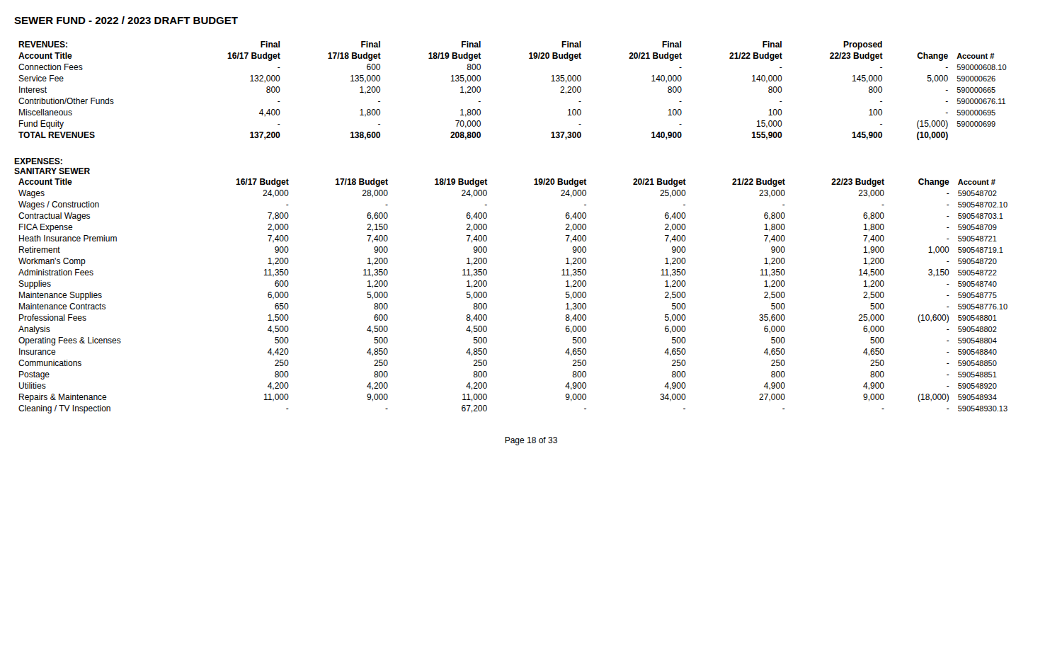SEWER FUND - 2022 / 2023 DRAFT BUDGET
| REVENUES: | Final | Final | Final | Final | Final | Final | Proposed | | |
| --- | --- | --- | --- | --- | --- | --- | --- | --- | --- |
| Account Title | 16/17 Budget | 17/18 Budget | 18/19 Budget | 19/20 Budget | 20/21 Budget | 21/22 Budget | 22/23 Budget | Change | Account # |
| Connection Fees | - | 600 | 800 | | - | - | - | - | 590000608.10 |
| Service Fee | 132,000 | 135,000 | 135,000 | 135,000 | 140,000 | 140,000 | 145,000 | 5,000 | 590000626 |
| Interest | 800 | 1,200 | 1,200 | 2,200 | 800 | 800 | 800 | - | 590000665 |
| Contribution/Other Funds | - | - | - | - | - | - | - | - | 590000676.11 |
| Miscellaneous | 4,400 | 1,800 | 1,800 | 100 | 100 | 100 | 100 | - | 590000695 |
| Fund Equity | - | - | 70,000 | - | - | 15,000 | - | (15,000) | 590000699 |
| TOTAL REVENUES | 137,200 | 138,600 | 208,800 | 137,300 | 140,900 | 155,900 | 145,900 | (10,000) | |
EXPENSES:
SANITARY SEWER
| Account Title | 16/17 Budget | 17/18 Budget | 18/19 Budget | 19/20 Budget | 20/21 Budget | 21/22 Budget | 22/23 Budget | Change | Account # |
| --- | --- | --- | --- | --- | --- | --- | --- | --- | --- |
| Wages | 24,000 | 28,000 | 24,000 | 24,000 | 25,000 | 23,000 | 23,000 | - | 590548702 |
| Wages / Construction | - | - | - | - | - | - | - | - | 590548702.10 |
| Contractual Wages | 7,800 | 6,600 | 6,400 | 6,400 | 6,400 | 6,800 | 6,800 | - | 590548703.1 |
| FICA Expense | 2,000 | 2,150 | 2,000 | 2,000 | 2,000 | 1,800 | 1,800 | - | 590548709 |
| Heath Insurance Premium | 7,400 | 7,400 | 7,400 | 7,400 | 7,400 | 7,400 | 7,400 | - | 590548721 |
| Retirement | 900 | 900 | 900 | 900 | 900 | 900 | 1,900 | 1,000 | 590548719.1 |
| Workman's Comp | 1,200 | 1,200 | 1,200 | 1,200 | 1,200 | 1,200 | 1,200 | - | 590548720 |
| Administration Fees | 11,350 | 11,350 | 11,350 | 11,350 | 11,350 | 11,350 | 14,500 | 3,150 | 590548722 |
| Supplies | 600 | 1,200 | 1,200 | 1,200 | 1,200 | 1,200 | 1,200 | - | 590548740 |
| Maintenance Supplies | 6,000 | 5,000 | 5,000 | 5,000 | 2,500 | 2,500 | 2,500 | - | 590548775 |
| Maintenance Contracts | 650 | 800 | 800 | 1,300 | 500 | 500 | 500 | - | 590548776.10 |
| Professional Fees | 1,500 | 600 | 8,400 | 8,400 | 5,000 | 35,600 | 25,000 | (10,600) | 590548801 |
| Analysis | 4,500 | 4,500 | 4,500 | 6,000 | 6,000 | 6,000 | 6,000 | - | 590548802 |
| Operating Fees & Licenses | 500 | 500 | 500 | 500 | 500 | 500 | 500 | - | 590548804 |
| Insurance | 4,420 | 4,850 | 4,850 | 4,650 | 4,650 | 4,650 | 4,650 | - | 590548840 |
| Communications | 250 | 250 | 250 | 250 | 250 | 250 | 250 | - | 590548850 |
| Postage | 800 | 800 | 800 | 800 | 800 | 800 | 800 | - | 590548851 |
| Utilities | 4,200 | 4,200 | 4,200 | 4,900 | 4,900 | 4,900 | 4,900 | - | 590548920 |
| Repairs & Maintenance | 11,000 | 9,000 | 11,000 | 9,000 | 34,000 | 27,000 | 9,000 | (18,000) | 590548934 |
| Cleaning / TV Inspection | - | - | 67,200 | - | - | - | - | - | 590548930.13 |
Page 18 of 33